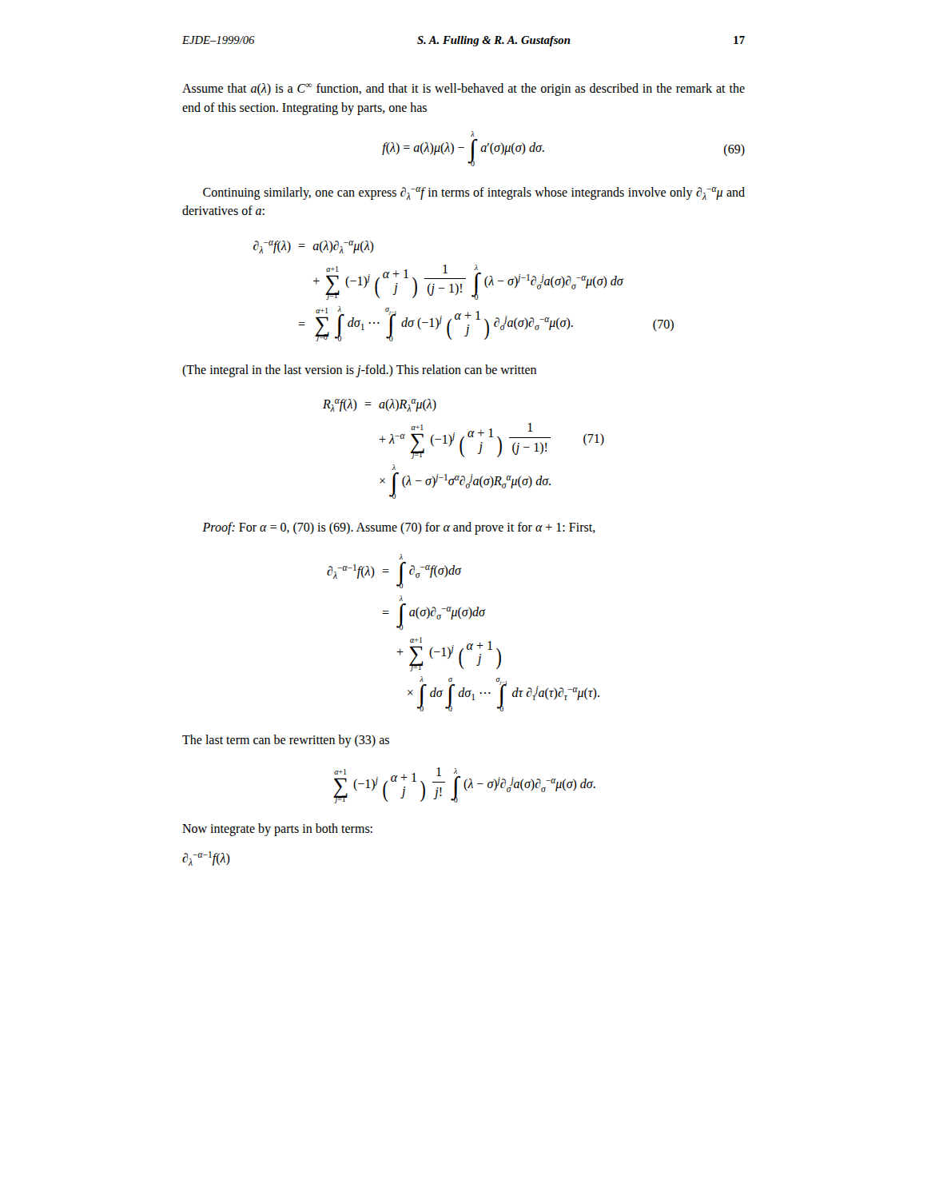EJDE–1999/06 S. A. Fulling & R. A. Gustafson 17
Assume that a(λ) is a C∞ function, and that it is well-behaved at the origin as described in the remark at the end of this section. Integrating by parts, one has
f(λ) = a(λ)μ(λ) − λ∫0 a′(σ)μ(σ) dσ. (69)
Continuing similarly, one can express ∂λ−αf in terms of integrals whose integrands involve only ∂λ−αμ and derivatives of a:
| ∂ λ − α f ( λ ) | = | a ( λ ) ∂ λ − α μ ( λ ) | |
| | | + α +1 ∑ j =1 (−1) j ( α + 1 j ) 1 ( j − 1)! λ ∫ 0 ( λ − σ ) j −1 ∂ σ j a ( σ ) ∂ σ − α μ ( σ ) dσ | |
| | = | α +1 ∑ j =0 λ ∫ 0 dσ 1 ⋯ σ j −1 ∫ 0 dσ (−1) j ( α + 1 j ) ∂ σ j a ( σ ) ∂ σ − α μ ( σ ). | (70) |
(The integral in the last version is j-fold.) This relation can be written
| R λ α f ( λ ) | = | a ( λ ) R λ α μ ( λ ) | |
| | | + λ − α α +1 ∑ j =1 (−1) j ( α + 1 j ) 1 ( j − 1)! | (71) |
| | | × λ ∫ 0 ( λ − σ ) j −1 σ α ∂ σ j a ( σ ) R σ α μ ( σ ) dσ . | |
Proof: For α = 0, (70) is (69). Assume (70) for α and prove it for α + 1: First,
| ∂ λ − α −1 f ( λ ) | = | λ ∫ 0 ∂ σ − α f ( σ ) dσ |
| | = | λ ∫ 0 a ( σ ) ∂ σ − α μ ( σ ) dσ |
| | | + α +1 ∑ j =1 (−1) j ( α + 1 j ) |
| | | × λ ∫ 0 dσ σ ∫ 0 dσ 1 ⋯ σ j −1 ∫ 0 dτ ∂ τ j a ( τ ) ∂ τ − α μ ( τ ). |
The last term can be rewritten by (33) as
α+1∑j=1 (−1)j (α + 1 j) 1 j! λ∫0 (λ − σ)j∂σja(σ)∂σ−αμ(σ) dσ.
Now integrate by parts in both terms:
∂λ−α−1f(λ)